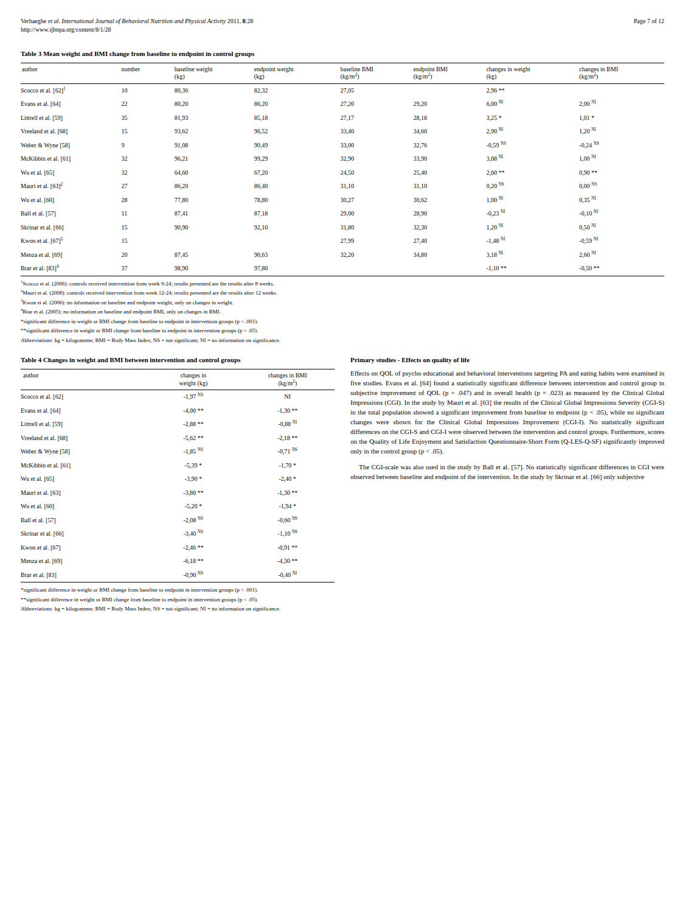Verhaeghe et al. International Journal of Behavioral Nutrition and Physical Activity 2011, 8:28
http://www.ijbnpa.org/content/8/1/28
Page 7 of 12
Table 3 Mean weight and BMI change from baseline to endpoint in control groups
| author | number | baseline weight (kg) | endpoint weight (kg) | baseline BMI (kg/m 2 ) | endpoint BMI (kg/m 2 ) | changes in weight (kg) | changes in BMI (kg/m 2 ) |
| --- | --- | --- | --- | --- | --- | --- | --- |
| Scocco et al. [62] 1 | 10 | 80,36 | 82,32 | 27,05 | | 2,96 ** | |
| Evans et al. [64] | 22 | 80,20 | 86,20 | 27,20 | 29,20 | 6,00 NI | 2,00 NI |
| Littrell et al. [59] | 35 | 81,93 | 85,18 | 27,17 | 28,18 | 3,25 * | 1,01 * |
| Vreeland et al. [68] | 15 | 93,62 | 96,52 | 33,40 | 34,60 | 2,90 NI | 1,20 NI |
| Weber & Wyne [58] | 9 | 91,08 | 90,49 | 33,00 | 32,76 | -0,59 NS | -0,24 NS |
| McKibbin et al. [61] | 32 | 96,21 | 99,29 | 32,90 | 33,90 | 3,08 NI | 1,00 NI |
| Wu et al. [65] | 32 | 64,60 | 67,20 | 24,50 | 25,40 | 2,60 ** | 0,90 ** |
| Mauri et al. [63] 2 | 27 | 86,20 | 86,40 | 31,10 | 31,10 | 0,20 NS | 0,00 NS |
| Wu et al. [60] | 28 | 77,80 | 78,80 | 30,27 | 30,62 | 1,00 NI | 0,35 NI |
| Ball et al. [57] | 11 | 87,41 | 87,18 | 29,00 | 28,90 | -0,23 NI | -0,10 NI |
| Skrinar et al. [66] | 15 | 90,90 | 92,10 | 31,80 | 32,30 | 1,20 NI | 0,50 NI |
| Kwon et al. [67] 3 | 15 | | | 27,99 | 27,40 | -1,48 NI | -0,59 NI |
| Menza et al. [69] | 20 | 87,45 | 90,63 | 32,20 | 34,80 | 3,18 NI | 2,60 NI |
| Brar et al. [83] 4 | 37 | 98,90 | 97,80 | | | -1,10 ** | -0,50 ** |
1Scocco et al. (2006): controls received intervention from week 9-24; results presented are the results after 8 weeks.
2Mauri et al. (2008): controls received intervention from week 12-24; results presented are the results after 12 weeks.
3Kwon et al. (2006): no information on baseline and endpoint weight, only on changes in weight.
4Brar et al. (2005): no information on baseline and endpoint BMI, only on changes in BMI.
*significant difference in weight or BMI change from baseline to endpoint in intervention groups (p < .001).
**significant difference in weight or BMI change from baseline to endpoint in intervention groups (p < .05).
Abbreviations: kg = kilogramme; BMI = Body Mass Index; NS = not significant; NI = no information on significance.
Table 4 Changes in weight and BMI between intervention and control groups
| author | changes in weight (kg) | changes in BMI (kg/m 2 ) |
| --- | --- | --- |
| Scocco et al. [62] | -1,97 NS | NI |
| Evans et al. [64] | -4,00 ** | -1,30 ** |
| Littrell et al. [59] | -2,88 ** | -0,88 NI |
| Vreeland et al. [68] | -5,62 ** | -2,18 ** |
| Weber & Wyne [58] | -1,85 NS | -0,71 NS |
| McKibbin et al. [61] | -5,39 * | -1,70 * |
| Wu et al. [65] | -3,90 * | -2,40 * |
| Mauri et al. [63] | -3,80 ** | -1,30 ** |
| Wu et al. [60] | -5,20 * | -1,94 * |
| Ball et al. [57] | -2,08 NS | -0,60 NS |
| Skrinar et al. [66] | -3,40 NS | -1,10 NS |
| Kwon et al. [67] | -2,46 ** | -0,91 ** |
| Menza et al. [69] | -6,18 ** | -4,30 ** |
| Brar et al. [83] | -0,90 NS | -0,40 NI |
*significant difference in weight or BMI change from baseline to endpoint in intervention groups (p < .001).
**significant difference in weight or BMI change from baseline to endpoint in intervention groups (p < .05).
Abbreviations: kg = kilogramme; BMI = Body Mass Index; NS = not significant; NI = no information on significance.
Primary studies - Effects on quality of life
Effects on QOL of psycho educational and behavioral interventions targeting PA and eating habits were examined in five studies. Evans et al. [64] found a statistically significant difference between intervention and control group in subjective improvement of QOL (p = .047) and in overall health (p = .023) as measured by the Clinical Global Impressions (CGI). In the study by Mauri et al. [63] the results of the Clinical Global Impressions Severity (CGI-S) in the total population showed a significant improvement from baseline to endpoint (p < .05), while no significant changes were shown for the Clinical Global Impressions Improvement (CGI-I). No statistically significant differences on the CGI-S and CGI-I were observed between the intervention and control groups. Furthermore, scores on the Quality of Life Enjoyment and Satisfaction Questionnaire-Short Form (Q-LES-Q-SF) significantly improved only in the control group (p < .05).
The CGI-scale was also used in the study by Ball et al. [57]. No statistically significant differences in CGI were observed between baseline and endpoint of the intervention. In the study by Skrinar et al. [66] only subjective